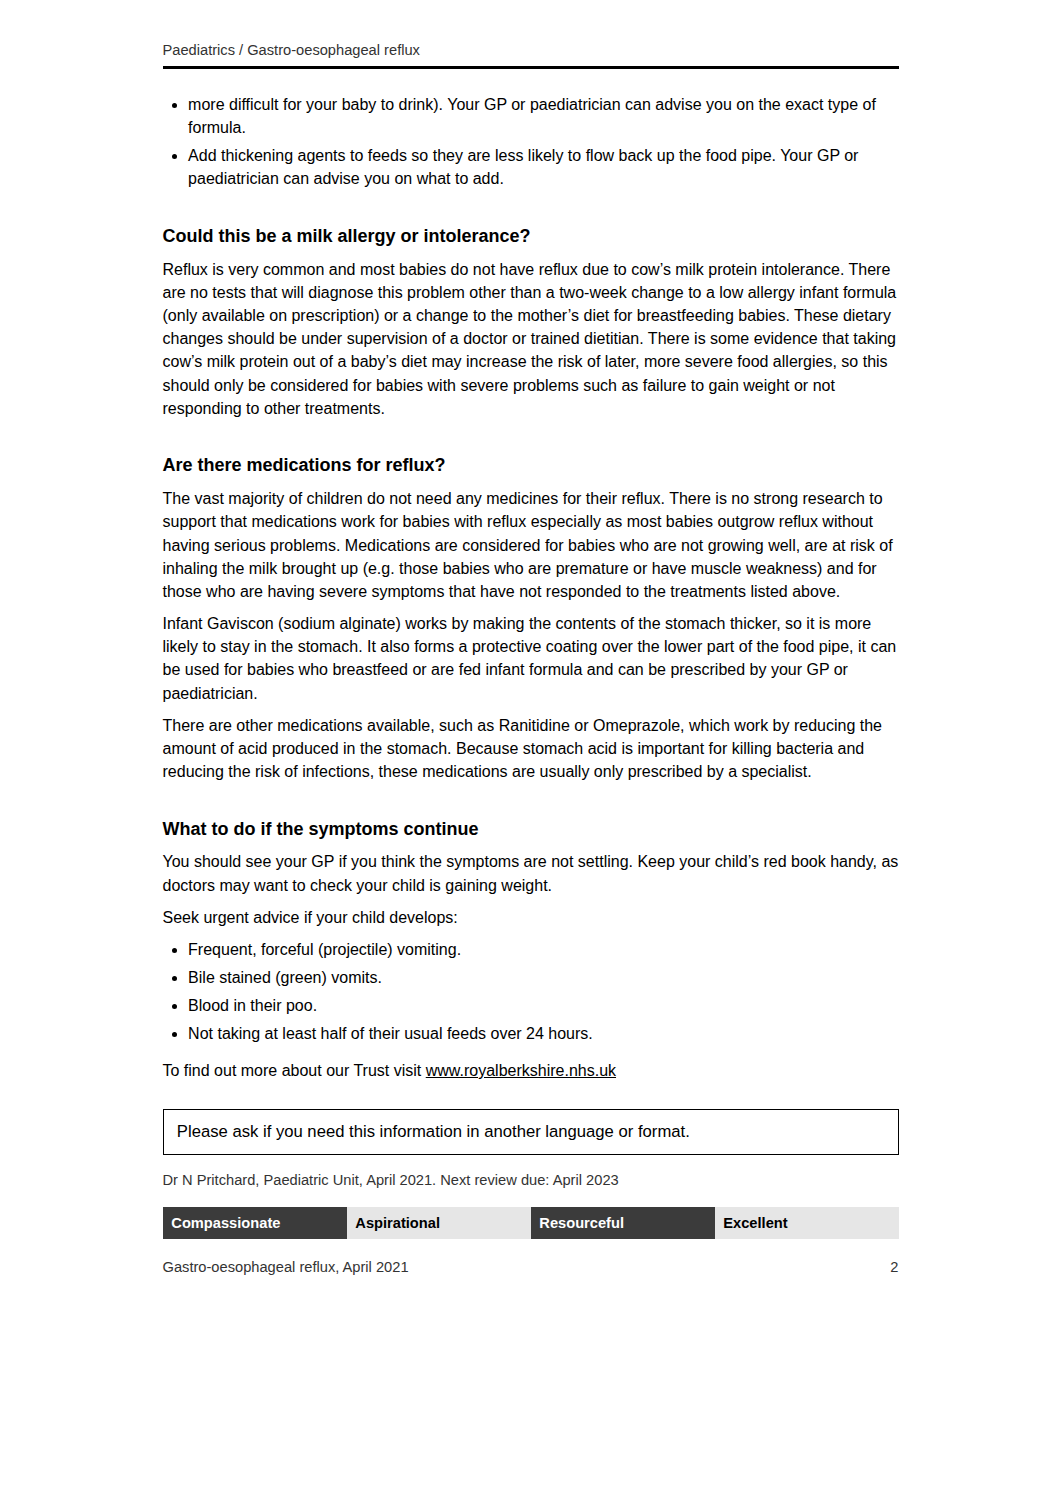Paediatrics / Gastro-oesophageal reflux
more difficult for your baby to drink). Your GP or paediatrician can advise you on the exact type of formula.
Add thickening agents to feeds so they are less likely to flow back up the food pipe. Your GP or paediatrician can advise you on what to add.
Could this be a milk allergy or intolerance?
Reflux is very common and most babies do not have reflux due to cow’s milk protein intolerance. There are no tests that will diagnose this problem other than a two-week change to a low allergy infant formula (only available on prescription) or a change to the mother’s diet for breastfeeding babies. These dietary changes should be under supervision of a doctor or trained dietitian. There is some evidence that taking cow’s milk protein out of a baby’s diet may increase the risk of later, more severe food allergies, so this should only be considered for babies with severe problems such as failure to gain weight or not responding to other treatments.
Are there medications for reflux?
The vast majority of children do not need any medicines for their reflux. There is no strong research to support that medications work for babies with reflux especially as most babies outgrow reflux without having serious problems. Medications are considered for babies who are not growing well, are at risk of inhaling the milk brought up (e.g. those babies who are premature or have muscle weakness) and for those who are having severe symptoms that have not responded to the treatments listed above.
Infant Gaviscon (sodium alginate) works by making the contents of the stomach thicker, so it is more likely to stay in the stomach. It also forms a protective coating over the lower part of the food pipe, it can be used for babies who breastfeed or are fed infant formula and can be prescribed by your GP or paediatrician.
There are other medications available, such as Ranitidine or Omeprazole, which work by reducing the amount of acid produced in the stomach. Because stomach acid is important for killing bacteria and reducing the risk of infections, these medications are usually only prescribed by a specialist.
What to do if the symptoms continue
You should see your GP if you think the symptoms are not settling. Keep your child’s red book handy, as doctors may want to check your child is gaining weight.
Seek urgent advice if your child develops:
Frequent, forceful (projectile) vomiting.
Bile stained (green) vomits.
Blood in their poo.
Not taking at least half of their usual feeds over 24 hours.
To find out more about our Trust visit www.royalberkshire.nhs.uk
Please ask if you need this information in another language or format.
Dr N Pritchard, Paediatric Unit, April 2021. Next review due: April 2023
Compassionate
Aspirational
Resourceful
Excellent
Gastro-oesophageal reflux, April 2021 2